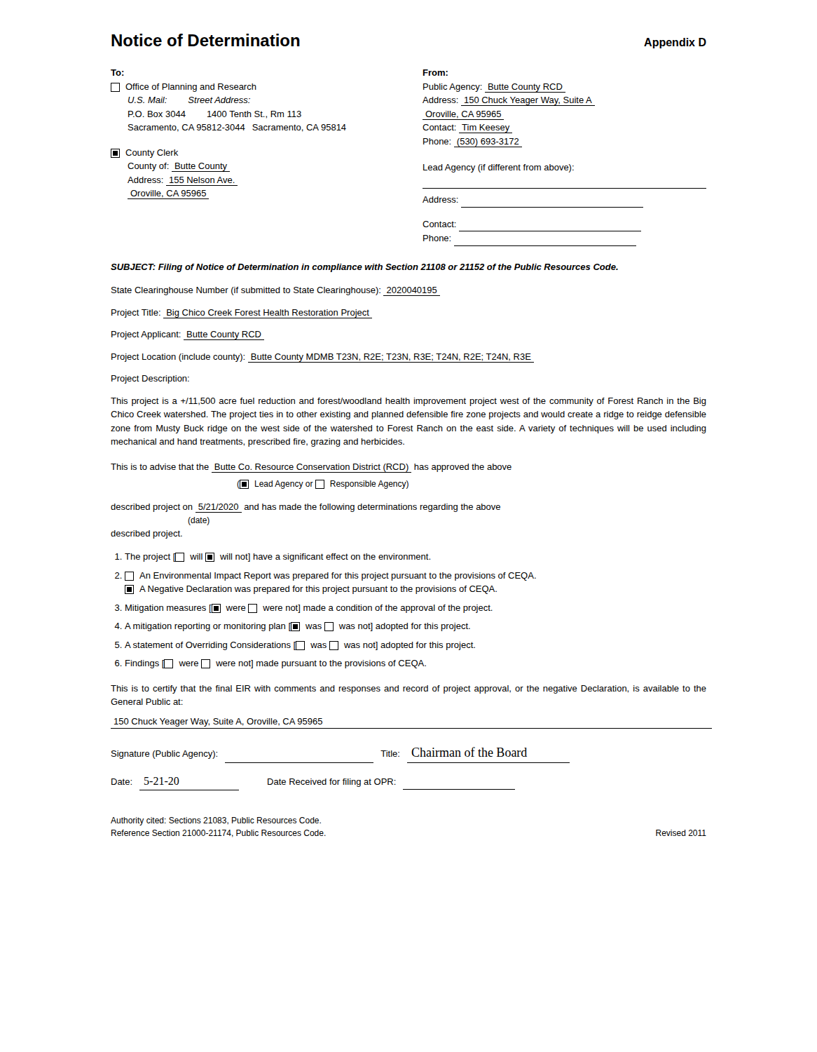Notice of Determination
Appendix D
To:
Office of Planning and Research
U.S. Mail:
Street Address:
P.O. Box 3044
1400 Tenth St., Rm 113
Sacramento, CA 95812-3044
Sacramento, CA 95814
County Clerk
County of: Butte County
Address: 155 Nelson Ave.
Oroville, CA 95965
From:
Public Agency: Butte County RCD
Address: 150 Chuck Yeager Way, Suite A
Oroville, CA 95965
Contact: Tim Keesey
Phone: (530) 693-3172
Lead Agency (if different from above):
Address:
Contact:
Phone:
SUBJECT: Filing of Notice of Determination in compliance with Section 21108 or 21152 of the Public Resources Code.
State Clearinghouse Number (if submitted to State Clearinghouse): 2020040195
Project Title: Big Chico Creek Forest Health Restoration Project
Project Applicant: Butte County RCD
Project Location (include county): Butte County MDMB T23N, R2E; T23N, R3E; T24N, R2E; T24N, R3E
Project Description:
This project is a +/11,500 acre fuel reduction and forest/woodland health improvement project west of the community of Forest Ranch in the Big Chico Creek watershed. The project ties in to other existing and planned defensible fire zone projects and would create a ridge to reidge defensible zone from Musty Buck ridge on the west side of the watershed to Forest Ranch on the east side. A variety of techniques will be used including mechanical and hand treatments, prescribed fire, grazing and herbicides.
This is to advise that the Butte Co. Resource Conservation District (RCD) has approved the above
( Lead Agency or Responsible Agency)
described project on 5/21/2020 and has made the following determinations regarding the above
(date)
described project.
The project [ will will not] have a significant effect on the environment.
An Environmental Impact Report was prepared for this project pursuant to the provisions of CEQA.
A Negative Declaration was prepared for this project pursuant to the provisions of CEQA.
Mitigation measures [ were were not] made a condition of the approval of the project.
A mitigation reporting or monitoring plan [ was was not] adopted for this project.
A statement of Overriding Considerations [ was was not] adopted for this project.
Findings [ were were not] made pursuant to the provisions of CEQA.
This is to certify that the final EIR with comments and responses and record of project approval, or the negative Declaration, is available to the General Public at:
150 Chuck Yeager Way, Suite A, Oroville, CA 95965
Signature (Public Agency):
Title:
Chairman of the Board
Date:
5-21-20
Date Received for filing at OPR:
Authority cited: Sections 21083, Public Resources Code.
Reference Section 21000-21174, Public Resources Code.
Revised 2011